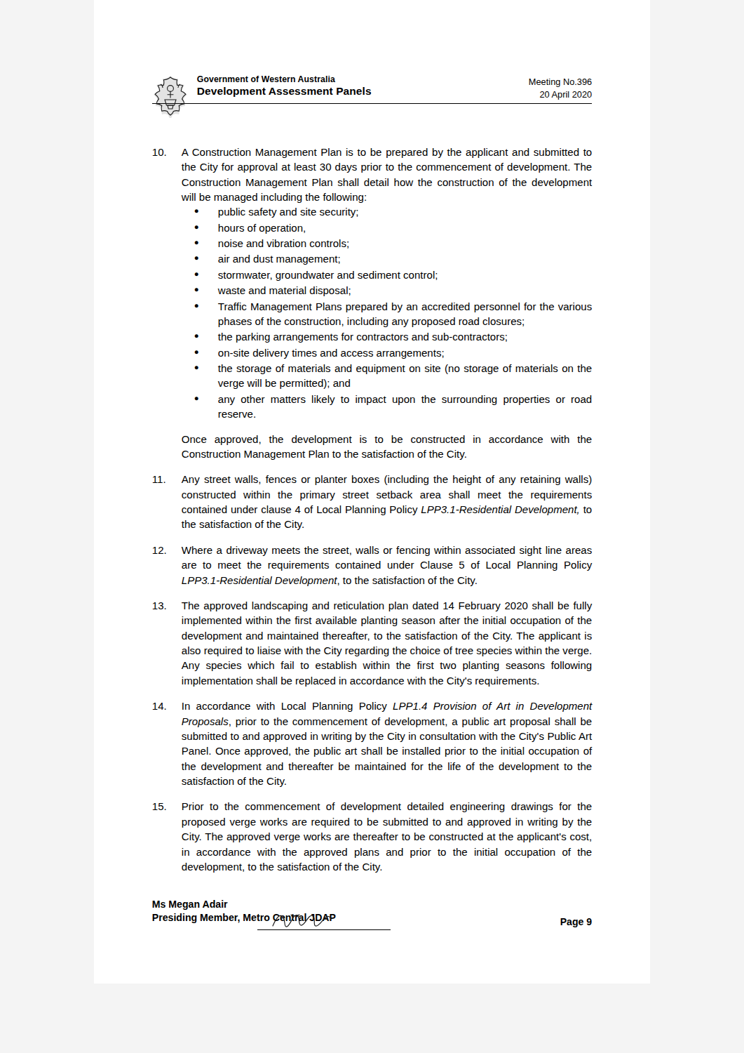Government of Western Australia
Development Assessment Panels
Meeting No.396
20 April 2020
10.
A Construction Management Plan is to be prepared by the applicant and submitted to the City for approval at least 30 days prior to the commencement of development. The Construction Management Plan shall detail how the construction of the development will be managed including the following:
public safety and site security;
hours of operation,
noise and vibration controls;
air and dust management;
stormwater, groundwater and sediment control;
waste and material disposal;
Traffic Management Plans prepared by an accredited personnel for the various phases of the construction, including any proposed road closures;
the parking arrangements for contractors and sub-contractors;
on-site delivery times and access arrangements;
the storage of materials and equipment on site (no storage of materials on the verge will be permitted); and
any other matters likely to impact upon the surrounding properties or road reserve.
Once approved, the development is to be constructed in accordance with the Construction Management Plan to the satisfaction of the City.
11. Any street walls, fences or planter boxes (including the height of any retaining walls) constructed within the primary street setback area shall meet the requirements contained under clause 4 of Local Planning Policy LPP3.1-Residential Development, to the satisfaction of the City.
12. Where a driveway meets the street, walls or fencing within associated sight line areas are to meet the requirements contained under Clause 5 of Local Planning Policy LPP3.1-Residential Development, to the satisfaction of the City.
13. The approved landscaping and reticulation plan dated 14 February 2020 shall be fully implemented within the first available planting season after the initial occupation of the development and maintained thereafter, to the satisfaction of the City. The applicant is also required to liaise with the City regarding the choice of tree species within the verge. Any species which fail to establish within the first two planting seasons following implementation shall be replaced in accordance with the City's requirements.
14. In accordance with Local Planning Policy LPP1.4 Provision of Art in Development Proposals, prior to the commencement of development, a public art proposal shall be submitted to and approved in writing by the City in consultation with the City's Public Art Panel. Once approved, the public art shall be installed prior to the initial occupation of the development and thereafter be maintained for the life of the development to the satisfaction of the City.
15. Prior to the commencement of development detailed engineering drawings for the proposed verge works are required to be submitted to and approved in writing by the City. The approved verge works are thereafter to be constructed at the applicant's cost, in accordance with the approved plans and prior to the initial occupation of the development, to the satisfaction of the City.
Ms Megan Adair
Presiding Member, Metro Central JDAP
Page 9